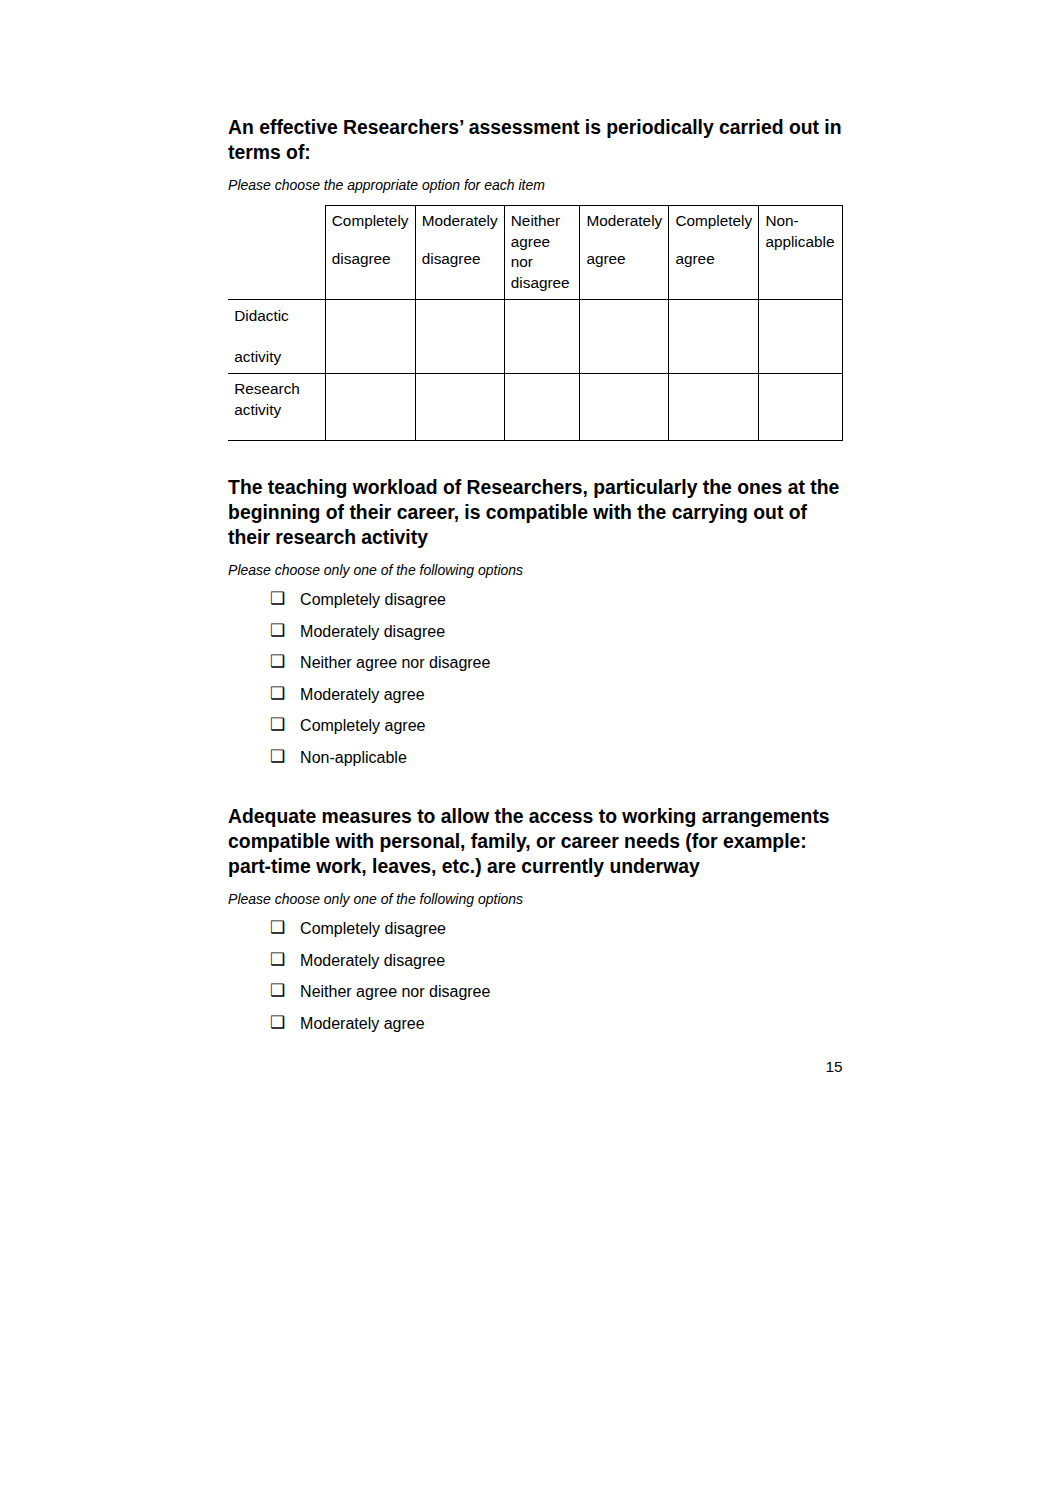An effective Researchers’ assessment is periodically carried out in terms of:
Please choose the appropriate option for each item
| | Completely disagree | Moderately disagree | Neither agree nor disagree | Moderately agree | Completely agree | Non-applicable |
| --- | --- | --- | --- | --- | --- | --- |
| Didactic activity | | | | | | |
| Research activity | | | | | | |
The teaching workload of Researchers, particularly the ones at the beginning of their career, is compatible with the carrying out of their research activity
Please choose only one of the following options
Completely disagree
Moderately disagree
Neither agree nor disagree
Moderately agree
Completely agree
Non-applicable
Adequate measures to allow the access to working arrangements compatible with personal, family, or career needs (for example: part-time work, leaves, etc.) are currently underway
Please choose only one of the following options
Completely disagree
Moderately disagree
Neither agree nor disagree
Moderately agree
15